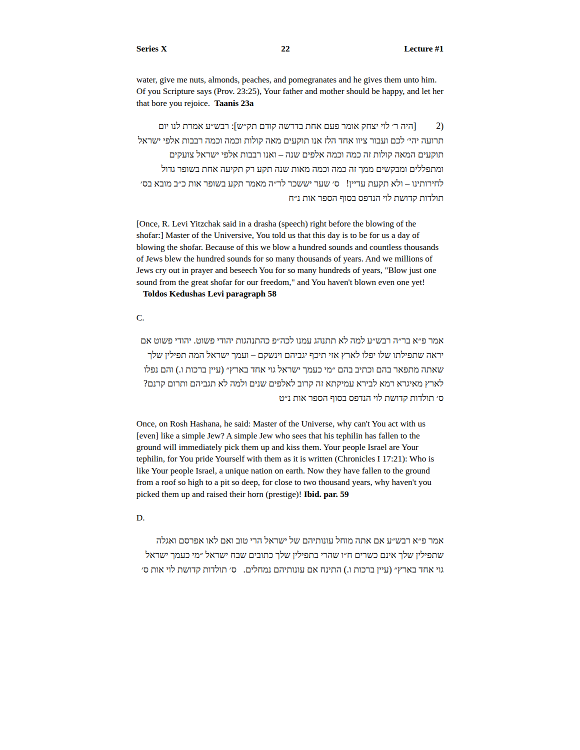Series X
22
Lecture #1
water, give me nuts, almonds, peaches, and pomegranates and he gives them unto him. Of you Scripture says (Prov. 23:25), Your father and mother should be happy, and let her that bore you rejoice. Taanis 23a
(2[היה ר׳ לוי יצחק אומר פעם אחת בדרשה קודם תק״ש]: רבש״ע אמרת לנו יום תרועה יהי׳ לכם ועבור ציוו אחד הלז אנו תוקעים מאה קולות וכמה וכמה רבבות אלפי ישראל תוקעים המאה קולות זה כמה וכמה אלפים שנה – ואנו רבבות אלפי ישראל צועקים ומתפללים ומבקשים ממך זה כמה וכמה מאות שנה תקע רק תקיעה אחת בשופר גדול לחירותינו – ולא תקעת עדיין! ס׳ שער יששכר לר״ה מאמר תקע בשופר אות כ״ב מובא בס׳ תולדות קדושת לוי הנדפס בסוף הספר אות נ״ח
[Once, R. Levi Yitzchak said in a drasha (speech) right before the blowing of the shofar:] Master of the Universive, You told us that this day is to be for us a day of blowing the shofar. Because of this we blow a hundred sounds and countless thousands of Jews blew the hundred sounds for so many thousands of years. And we millions of Jews cry out in prayer and beseech You for so many hundreds of years, "Blow just one sound from the great shofar for our freedom," and You haven't blown even one yet! Toldos Kedushas Levi paragraph 58
C.
אמר פ״א בר״ה רבש״ע למה לא תתנהג עמנו לכה״פ כהתנהגות יהודי פשוט. יהודי פשוט אם יראה שתפילתו שלו יפלו לארץ אזי תיכף יגביהם וינשקם – ועמך ישראל המה תפילין שלך שאתה מתפאר בהם וכתיב בהם ״מי כעמך ישראל גוי אחד בארץ״ (עיין ברכות ו.) והם נפלו לארץ מאיגרא רמא לבירא עמיקתא זה קרוב לאלפים שנים ולמה לא תגביהם ותרום קרנם? ס׳ תולדות קדושת לוי הנדפס בסוף הספר אות נ״ט
Once, on Rosh Hashana, he said: Master of the Universe, why can't You act with us [even] like a simple Jew? A simple Jew who sees that his tephilin has fallen to the ground will immediately pick them up and kiss them. Your people Israel are Your tephilin, for You pride Yourself with them as it is written (Chronicles I 17:21): Who is like Your people Israel, a unique nation on earth. Now they have fallen to the ground from a roof so high to a pit so deep, for close to two thousand years, why haven't you picked them up and raised their horn (prestige)! Ibid. par. 59
D.
אמר פ״א רבש״ע אם אתה מוחל עונותיהם של ישראל הרי טוב ואם לאו אפרסם ואגלה שתפילין שלך אינם כשרים ח״ו שהרי בתפילין שלך כתובים שבח ישראל ״מי כעמך ישראל גוי אחד בארץ״ (עיין ברכות ו.) התינח אם עונותיהם נמחלים. ס׳ תולדות קדושת לוי אות ס׳